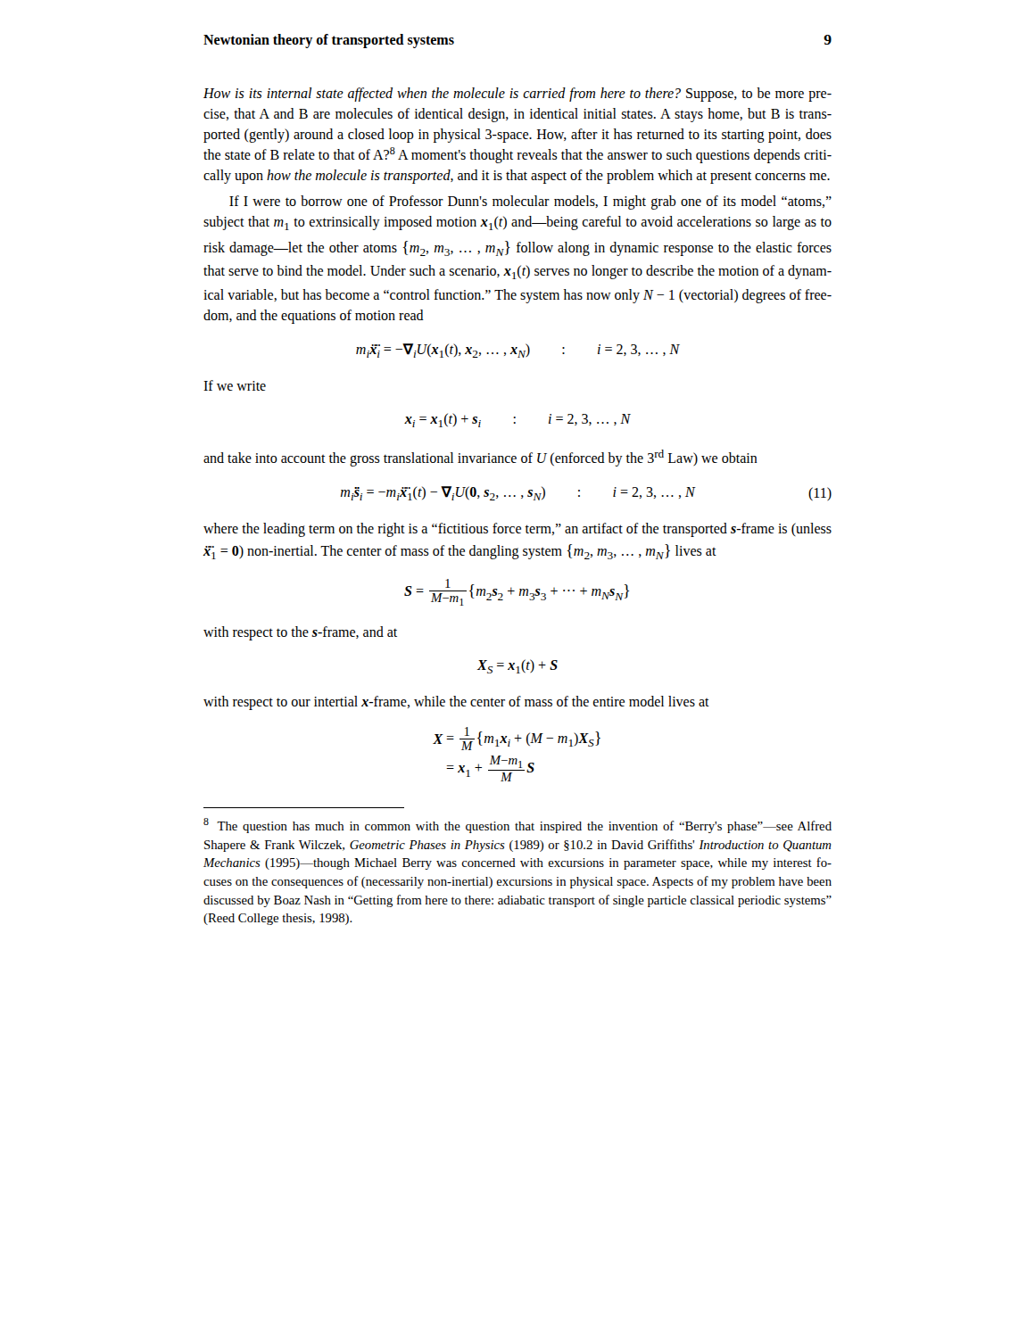Newtonian theory of transported systems 9
How is its internal state affected when the molecule is carried from here to there? Suppose, to be more precise, that A and B are molecules of identical design, in identical initial states. A stays home, but B is transported (gently) around a closed loop in physical 3-space. How, after it has returned to its starting point, does the state of B relate to that of A?8 A moment's thought reveals that the answer to such questions depends critically upon how the molecule is transported, and it is that aspect of the problem which at present concerns me.
If I were to borrow one of Professor Dunn's molecular models, I might grab one of its model “atoms,” subject that m1 to extrinsically imposed motion x1(t) and—being careful to avoid accelerations so large as to risk damage—let the other atoms {m2, m3, … , mN} follow along in dynamic response to the elastic forces that serve to bind the model. Under such a scenario, x1(t) serves no longer to describe the motion of a dynamical variable, but has become a “control function.” The system has now only N − 1 (vectorial) degrees of freedom, and the equations of motion read
mi ẍ̈i = −∇iU(x1(t), x2, … , xN) : i = 2, 3, … , N
If we write
xi = x1(t) + si : i = 2, 3, … , N
and take into account the gross translational invariance of U (enforced by the 3rd Law) we obtain
mi s̈̈i = −mi ẍ̈1(t) − ∇iU(0, s2, … , sN) : i = 2, 3, … , N (11)
where the leading term on the right is a “fictitious force term,” an artifact of the transported s-frame is (unless ẍ̈1 = 0) non-inertial. The center of mass of the dangling system {m2, m3, … , mN} lives at
S = 1 M−m1{m2s2 + m3s3 + ··· + mN sN}
with respect to the s-frame, and at
XS = x1(t) + S
with respect to our intertial x-frame, while the center of mass of the entire model lives at
| X | = 1 M { m 1 x i + ( M − m 1 ) X S } |
| | = x 1 + M − m 1 M S |
8 The question has much in common with the question that inspired the invention of “Berry's phase”—see Alfred Shapere & Frank Wilczek, Geometric Phases in Physics (1989) or §10.2 in David Griffiths' Introduction to Quantum Mechanics (1995)—though Michael Berry was concerned with excursions in parameter space, while my interest focuses on the consequences of (necessarily non-inertial) excursions in physical space. Aspects of my problem have been discussed by Boaz Nash in “Getting from here to there: adiabatic transport of single particle classical periodic systems” (Reed College thesis, 1998).